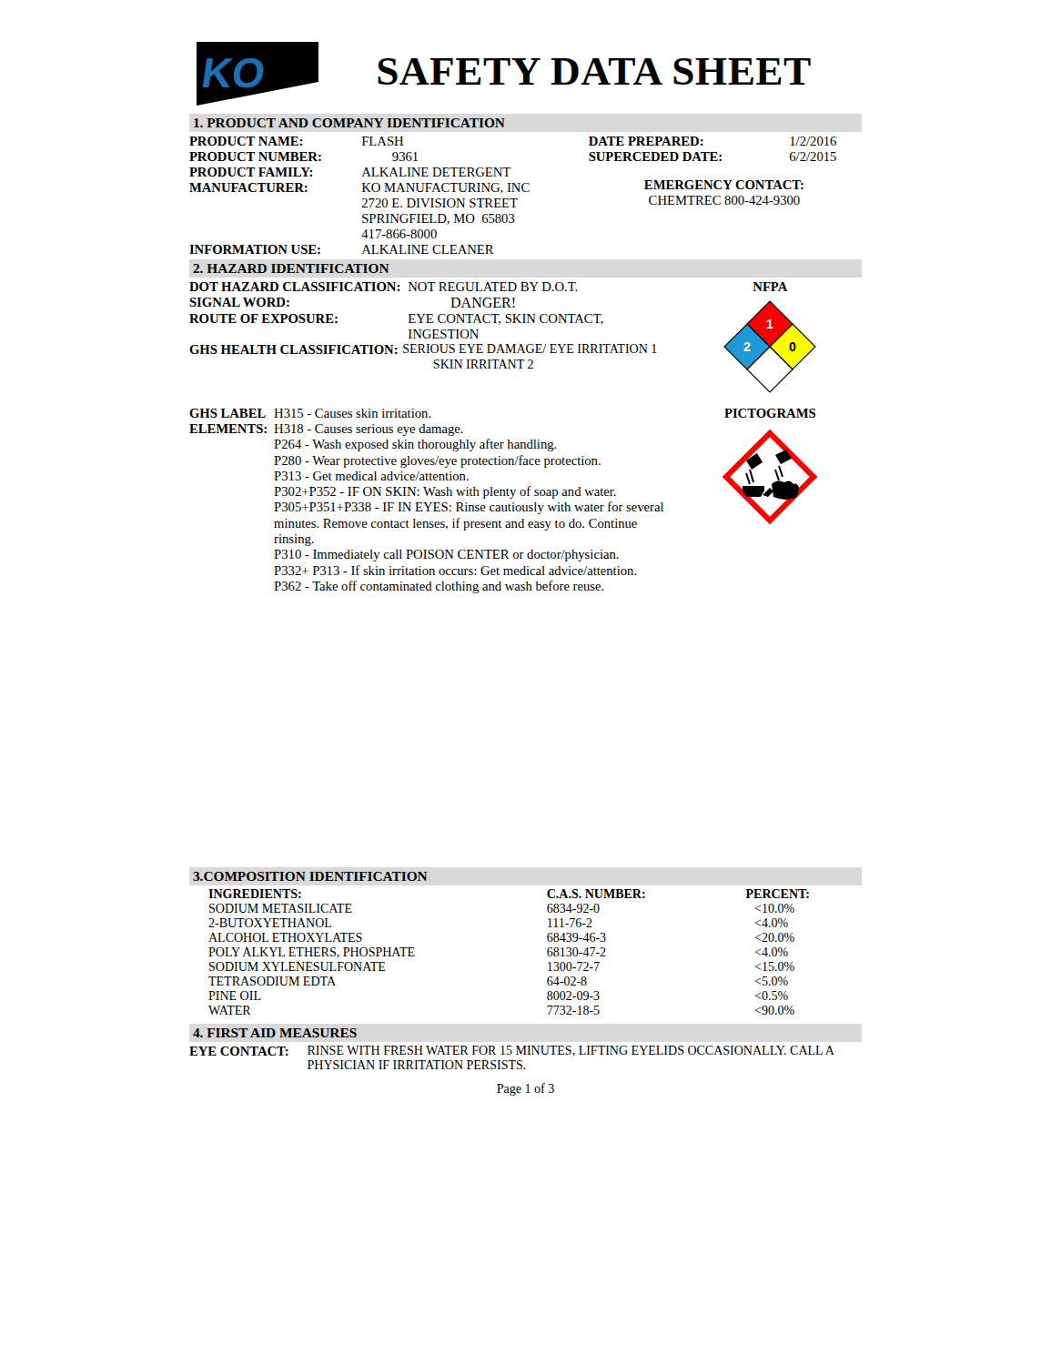KO ®
SAFETY DATA SHEET
1. PRODUCT AND COMPANY IDENTIFICATION
| PRODUCT NAME: | FLASH |
| PRODUCT NUMBER: | 9361 |
| PRODUCT FAMILY: | ALKALINE DETERGENT |
| MANUFACTURER: | KO MANUFACTURING, INC |
| | 2720 E. DIVISION STREET |
| | SPRINGFIELD, MO 65803 |
| | 417-866-8000 |
| INFORMATION USE: | ALKALINE CLEANER |
| DATE PREPARED: | 1/2/2016 |
| SUPERCEDED DATE: | 6/2/2015 |
| EMERGENCY CONTACT: |
| CHEMTREC 800-424-9300 |
2. HAZARD IDENTIFICATION
| DOT HAZARD CLASSIFICATION: | NOT REGULATED BY D.O.T. |
| SIGNAL WORD: | DANGER! |
| ROUTE OF EXPOSURE: | EYE CONTACT, SKIN CONTACT, INGESTION |
| GHS HEALTH CLASSIFICATION: | SERIOUS EYE DAMAGE/ EYE IRRITATION 1 |
| | SKIN IRRITANT 2 |
NFPA
1 2 0
| GHS LABEL ELEMENTS: | H315 - Causes skin irritation. H318 - Causes serious eye damage. P264 - Wash exposed skin thoroughly after handling. P280 - Wear protective gloves/eye protection/face protection. P313 - Get medical advice/attention. P302+P352 - IF ON SKIN: Wash with plenty of soap and water. P305+P351+P338 - IF IN EYES: Rinse cautiously with water for several minutes. Remove contact lenses, if present and easy to do. Continue rinsing. P310 - Immediately call POISON CENTER or doctor/physician. P332+ P313 - If skin irritation occurs: Get medical advice/attention. P362 - Take off contaminated clothing and wash before reuse. |
PICTOGRAMS
3.COMPOSITION IDENTIFICATION
| INGREDIENTS: | C.A.S. NUMBER: | PERCENT: |
| --- | --- | --- |
| SODIUM METASILICATE | 6834-92-0 | <10.0% |
| 2-BUTOXYETHANOL | 111-76-2 | <4.0% |
| ALCOHOL ETHOXYLATES | 68439-46-3 | <20.0% |
| POLY ALKYL ETHERS, PHOSPHATE | 68130-47-2 | <4.0% |
| SODIUM XYLENESULFONATE | 1300-72-7 | <15.0% |
| TETRASODIUM EDTA | 64-02-8 | <5.0% |
| PINE OIL | 8002-09-3 | <0.5% |
| WATER | 7732-18-5 | <90.0% |
4. FIRST AID MEASURES
EYE CONTACT:
RINSE WITH FRESH WATER FOR 15 MINUTES, LIFTING EYELIDS OCCASIONALLY. CALL A PHYSICIAN IF IRRITATION PERSISTS.
Page 1 of 3